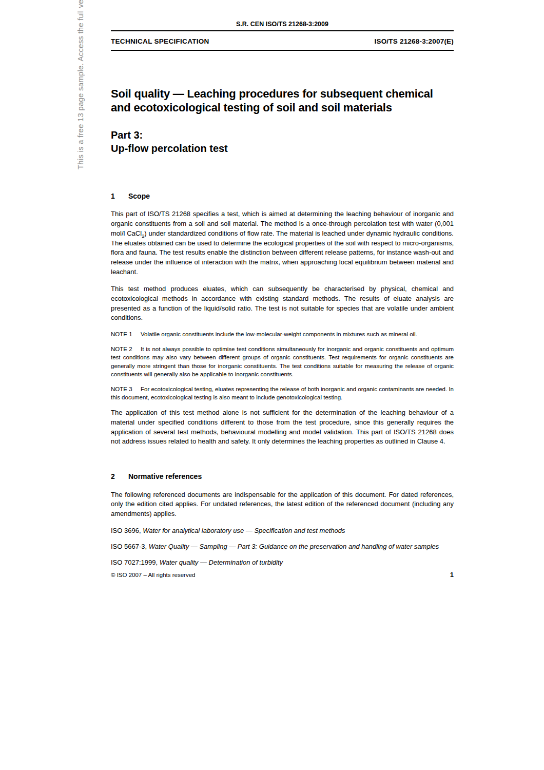This is a free 13 page sample. Access the full version online.
S.R. CEN ISO/TS 21268-3:2009
TECHNICAL SPECIFICATION ISO/TS 21268-3:2007(E)
Soil quality — Leaching procedures for subsequent chemical and ecotoxicological testing of soil and soil materials
Part 3: Up-flow percolation test
1 Scope
This part of ISO/TS 21268 specifies a test, which is aimed at determining the leaching behaviour of inorganic and organic constituents from a soil and soil material. The method is a once-through percolation test with water (0,001 mol/l CaCl2) under standardized conditions of flow rate. The material is leached under dynamic hydraulic conditions. The eluates obtained can be used to determine the ecological properties of the soil with respect to micro-organisms, flora and fauna. The test results enable the distinction between different release patterns, for instance wash-out and release under the influence of interaction with the matrix, when approaching local equilibrium between material and leachant.
This test method produces eluates, which can subsequently be characterised by physical, chemical and ecotoxicological methods in accordance with existing standard methods. The results of eluate analysis are presented as a function of the liquid/solid ratio. The test is not suitable for species that are volatile under ambient conditions.
NOTE 1 Volatile organic constituents include the low-molecular-weight components in mixtures such as mineral oil.
NOTE 2 It is not always possible to optimise test conditions simultaneously for inorganic and organic constituents and optimum test conditions may also vary between different groups of organic constituents. Test requirements for organic constituents are generally more stringent than those for inorganic constituents. The test conditions suitable for measuring the release of organic constituents will generally also be applicable to inorganic constituents.
NOTE 3 For ecotoxicological testing, eluates representing the release of both inorganic and organic contaminants are needed. In this document, ecotoxicological testing is also meant to include genotoxicological testing.
The application of this test method alone is not sufficient for the determination of the leaching behaviour of a material under specified conditions different to those from the test procedure, since this generally requires the application of several test methods, behavioural modelling and model validation. This part of ISO/TS 21268 does not address issues related to health and safety. It only determines the leaching properties as outlined in Clause 4.
2 Normative references
The following referenced documents are indispensable for the application of this document. For dated references, only the edition cited applies. For undated references, the latest edition of the referenced document (including any amendments) applies.
ISO 3696, Water for analytical laboratory use — Specification and test methods
ISO 5667-3, Water Quality — Sampling — Part 3: Guidance on the preservation and handling of water samples
ISO 7027:1999, Water quality — Determination of turbidity
© ISO 2007 – All rights reserved 1